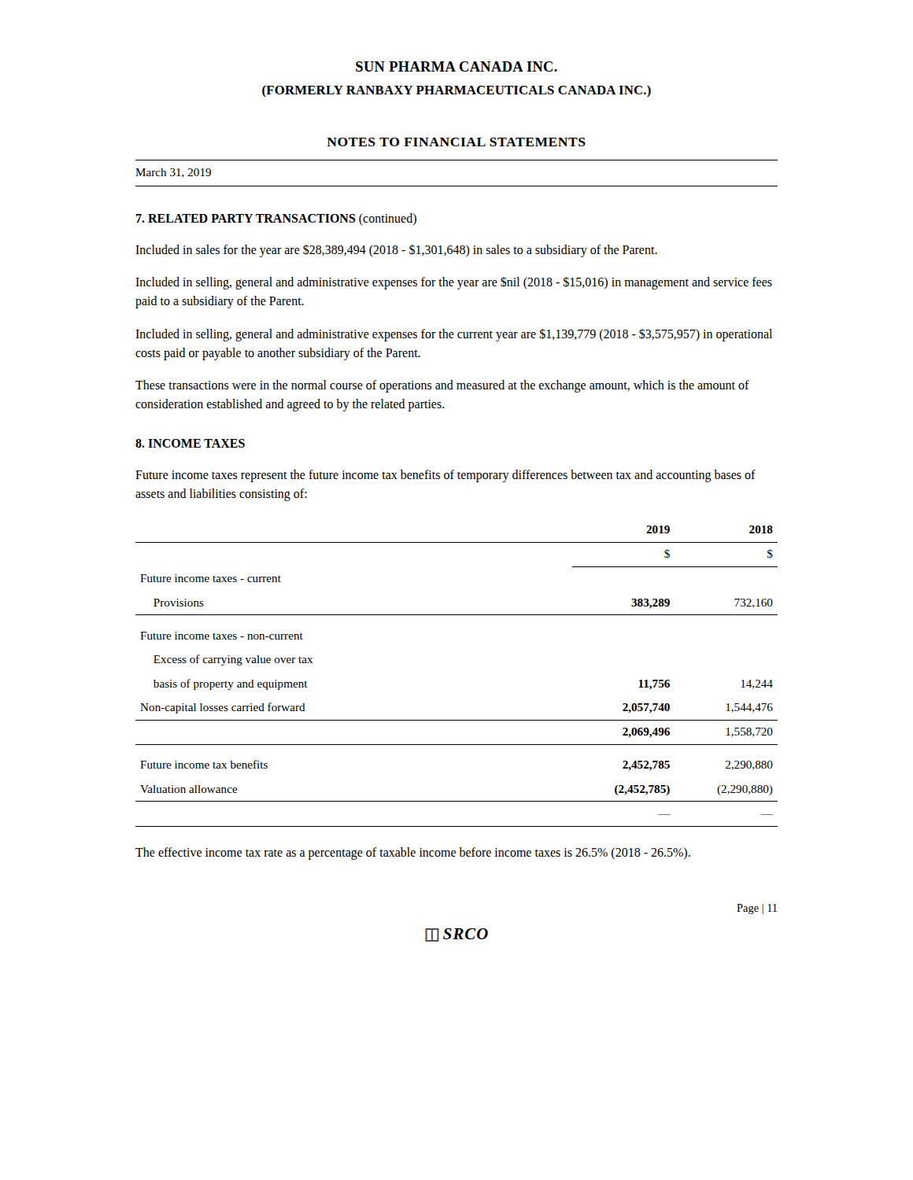SUN PHARMA CANADA INC.
(FORMERLY RANBAXY PHARMACEUTICALS CANADA INC.)
NOTES TO FINANCIAL STATEMENTS
March 31, 2019
7. RELATED PARTY TRANSACTIONS (continued)
Included in sales for the year are $28,389,494 (2018 - $1,301,648) in sales to a subsidiary of the Parent.
Included in selling, general and administrative expenses for the year are $nil (2018 - $15,016) in management and service fees paid to a subsidiary of the Parent.
Included in selling, general and administrative expenses for the current year are $1,139,779 (2018 - $3,575,957) in operational costs paid or payable to another subsidiary of the Parent.
These transactions were in the normal course of operations and measured at the exchange amount, which is the amount of consideration established and agreed to by the related parties.
8. INCOME TAXES
Future income taxes represent the future income tax benefits of temporary differences between tax and accounting bases of assets and liabilities consisting of:
| | 2019 | 2018 |
| --- | --- | --- |
| | $ | $ |
| Future income taxes - current | | |
| Provisions | 383,289 | 732,160 |
| Future income taxes - non-current | | |
| Excess of carrying value over tax | | |
| basis of property and equipment | 11,756 | 14,244 |
| Non-capital losses carried forward | 2,057,740 | 1,544,476 |
| | 2,069,496 | 1,558,720 |
| Future income tax benefits | 2,452,785 | 2,290,880 |
| Valuation allowance | (2,452,785) | (2,290,880) |
| | — | — |
The effective income tax rate as a percentage of taxable income before income taxes is 26.5% (2018 - 26.5%).
Page | 11
◫SRCO